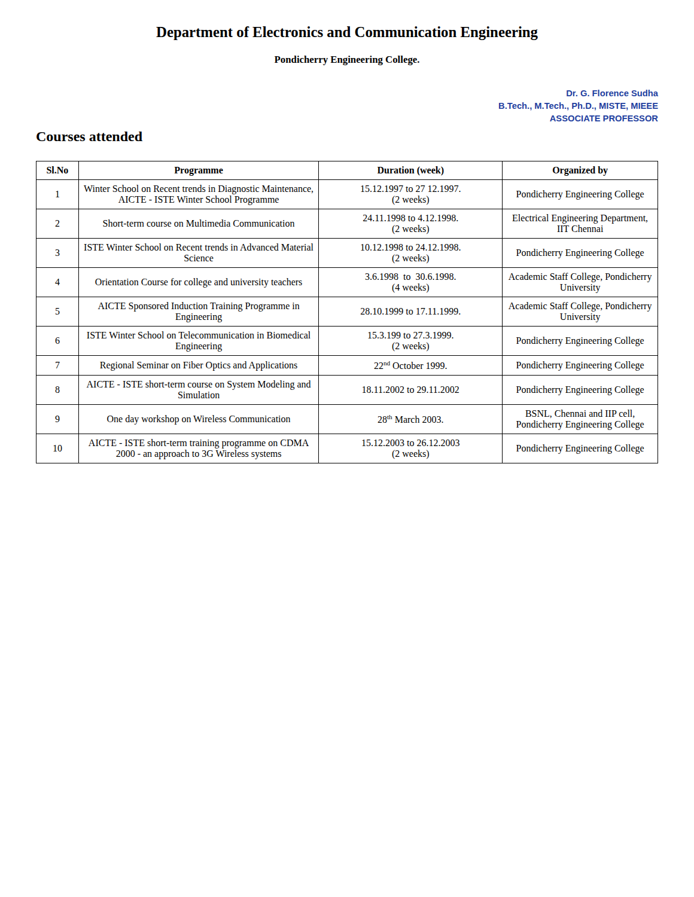Department of Electronics and Communication Engineering
Pondicherry Engineering College.
Dr. G. Florence Sudha
B.Tech., M.Tech., Ph.D., MISTE, MIEEE
ASSOCIATE PROFESSOR
Courses attended
Courses attended by Dr. G. Florence Sudha
| Sl.No | Programme | Duration (week) | Organized by |
| --- | --- | --- | --- |
| 1 | Winter School on Recent trends in Diagnostic Maintenance, AICTE - ISTE Winter School Programme | 15.12.1997 to 27 12.1997. (2 weeks) | Pondicherry Engineering College |
| 2 | Short-term course on Multimedia Communication | 24.11.1998 to 4.12.1998. (2 weeks) | Electrical Engineering Department, IIT Chennai |
| 3 | ISTE Winter School on Recent trends in Advanced Material Science | 10.12.1998 to 24.12.1998. (2 weeks) | Pondicherry Engineering College |
| 4 | Orientation Course for college and university teachers | 3.6.1998 to 30.6.1998. (4 weeks) | Academic Staff College, Pondicherry University |
| 5 | AICTE Sponsored Induction Training Programme in Engineering | 28.10.1999 to 17.11.1999. | Academic Staff College, Pondicherry University |
| 6 | ISTE Winter School on Telecommunication in Biomedical Engineering | 15.3.199 to 27.3.1999. (2 weeks) | Pondicherry Engineering College |
| 7 | Regional Seminar on Fiber Optics and Applications | 22 nd October 1999. | Pondicherry Engineering College |
| 8 | AICTE - ISTE short-term course on System Modeling and Simulation | 18.11.2002 to 29.11.2002 | Pondicherry Engineering College |
| 9 | One day workshop on Wireless Communication | 28 th March 2003. | BSNL, Chennai and IIP cell, Pondicherry Engineering College |
| 10 | AICTE - ISTE short-term training programme on CDMA 2000 - an approach to 3G Wireless systems | 15.12.2003 to 26.12.2003 (2 weeks) | Pondicherry Engineering College |